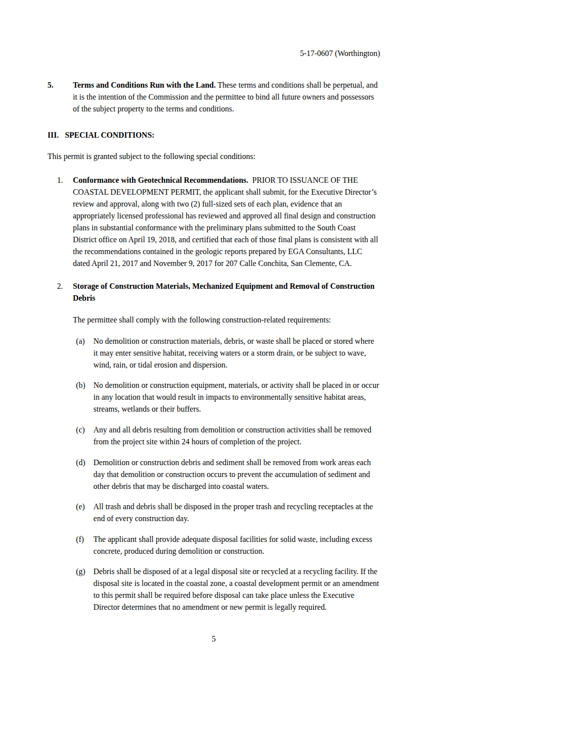5-17-0607 (Worthington)
5.
Terms and Conditions Run with the Land. These terms and conditions shall be perpetual, and it is the intention of the Commission and the permittee to bind all future owners and possessors of the subject property to the terms and conditions.
III. SPECIAL CONDITIONS:
This permit is granted subject to the following special conditions:
Conformance with Geotechnical Recommendations. PRIOR TO ISSUANCE OF THE COASTAL DEVELOPMENT PERMIT, the applicant shall submit, for the Executive Director’s review and approval, along with two (2) full-sized sets of each plan, evidence that an appropriately licensed professional has reviewed and approved all final design and construction plans in substantial conformance with the preliminary plans submitted to the South Coast District office on April 19, 2018, and certified that each of those final plans is consistent with all the recommendations contained in the geologic reports prepared by EGA Consultants, LLC dated April 21, 2017 and November 9, 2017 for 207 Calle Conchita, San Clemente, CA.
Storage of Construction Materials, Mechanized Equipment and Removal of Construction Debris
The permittee shall comply with the following construction-related requirements:
No demolition or construction materials, debris, or waste shall be placed or stored where it may enter sensitive habitat, receiving waters or a storm drain, or be subject to wave, wind, rain, or tidal erosion and dispersion.
No demolition or construction equipment, materials, or activity shall be placed in or occur in any location that would result in impacts to environmentally sensitive habitat areas, streams, wetlands or their buffers.
Any and all debris resulting from demolition or construction activities shall be removed from the project site within 24 hours of completion of the project.
Demolition or construction debris and sediment shall be removed from work areas each day that demolition or construction occurs to prevent the accumulation of sediment and other debris that may be discharged into coastal waters.
All trash and debris shall be disposed in the proper trash and recycling receptacles at the end of every construction day.
The applicant shall provide adequate disposal facilities for solid waste, including excess concrete, produced during demolition or construction.
Debris shall be disposed of at a legal disposal site or recycled at a recycling facility. If the disposal site is located in the coastal zone, a coastal development permit or an amendment to this permit shall be required before disposal can take place unless the Executive Director determines that no amendment or new permit is legally required.
5